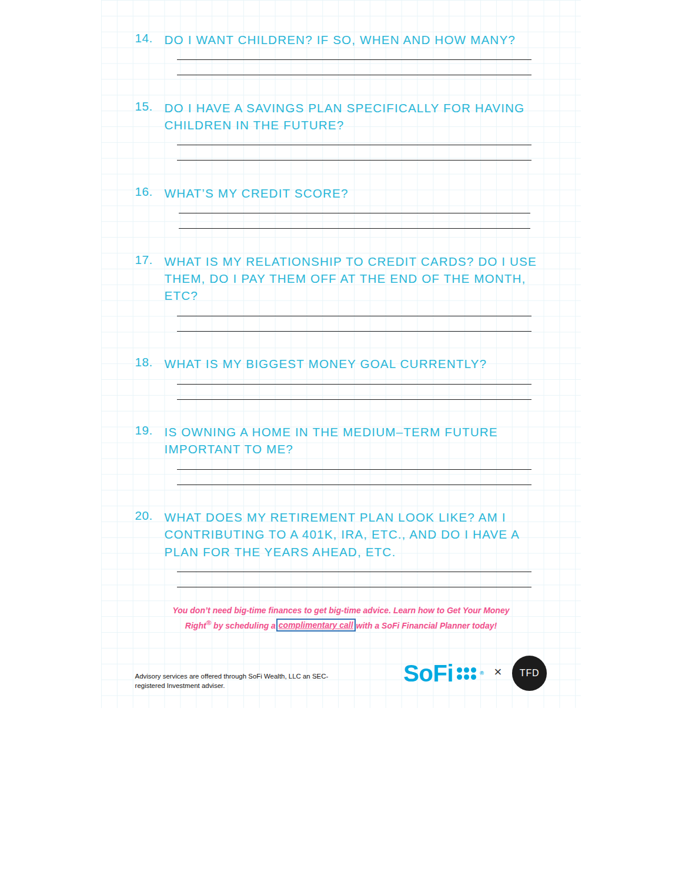Do I want children? If so, when and how many?
Do I have a savings plan specifically for having children in the future?
What’s my credit score?
What is my relationship to credit cards? Do I use them, do I pay them off at the end of the month, etc?
What is my biggest money goal currently?
Is owning a home in the medium–term future important to me?
What does my retirement plan look like? Am I contributing to a 401k, IRA, etc., and do I have a plan for the years ahead, etc.
You don’t need big-time finances to get big-time advice. Learn how to Get Your Money Right® by scheduling a complimentary call with a SoFi Financial Planner today!
Advisory services are offered through SoFi Wealth, LLC an SEC-registered Investment adviser.
SoFi ®
×
TFD